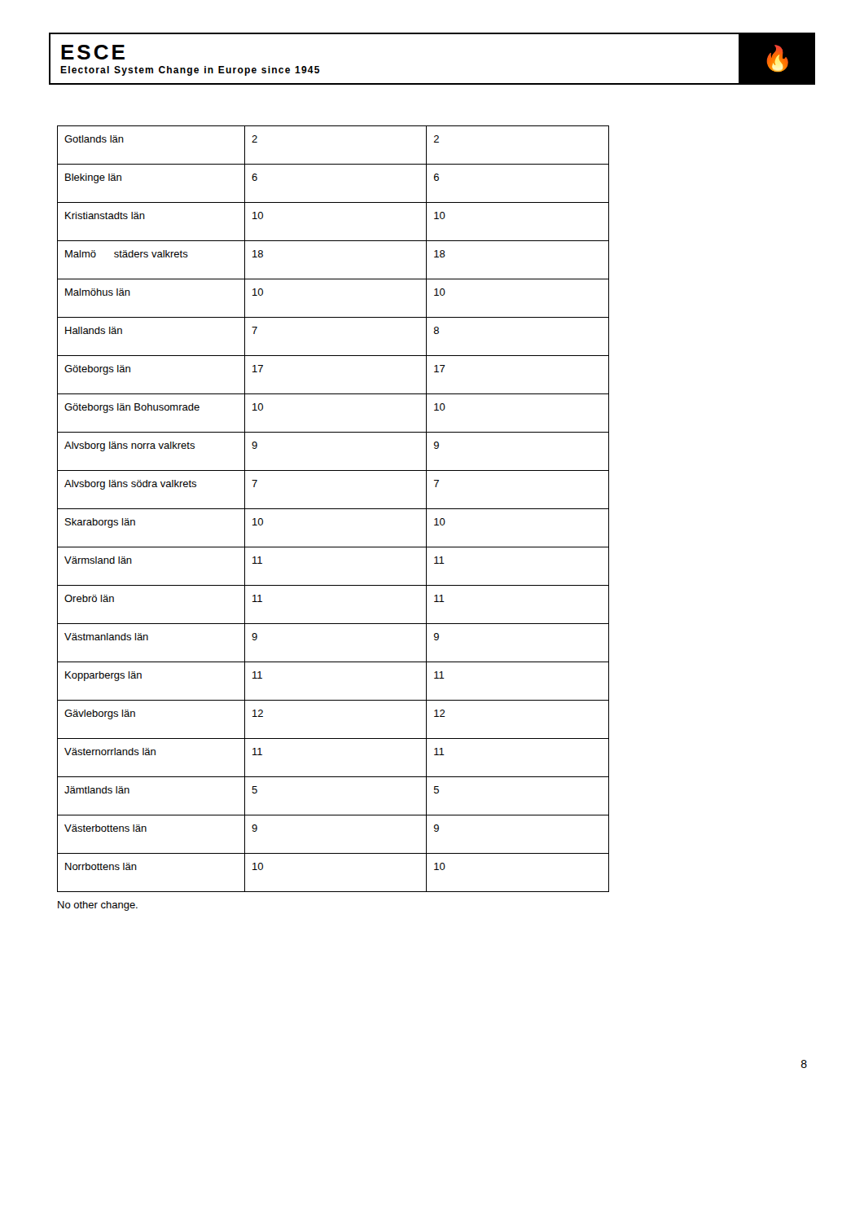ESCE
Electoral System Change in Europe since 1945
🔥
| Gotlands län | 2 | 2 |
| Blekinge län | 6 | 6 |
| Kristianstadts län | 10 | 10 |
| Malmö städers valkrets | 18 | 18 |
| Malmöhus län | 10 | 10 |
| Hallands län | 7 | 8 |
| Göteborgs län | 17 | 17 |
| Göteborgs län Bohusomrade | 10 | 10 |
| Alvsborg läns norra valkrets | 9 | 9 |
| Alvsborg läns södra valkrets | 7 | 7 |
| Skaraborgs län | 10 | 10 |
| Värmsland län | 11 | 11 |
| Orebrö län | 11 | 11 |
| Västmanlands län | 9 | 9 |
| Kopparbergs län | 11 | 11 |
| Gävleborgs län | 12 | 12 |
| Västernorrlands län | 11 | 11 |
| Jämtlands län | 5 | 5 |
| Västerbottens län | 9 | 9 |
| Norrbottens län | 10 | 10 |
No other change.
8